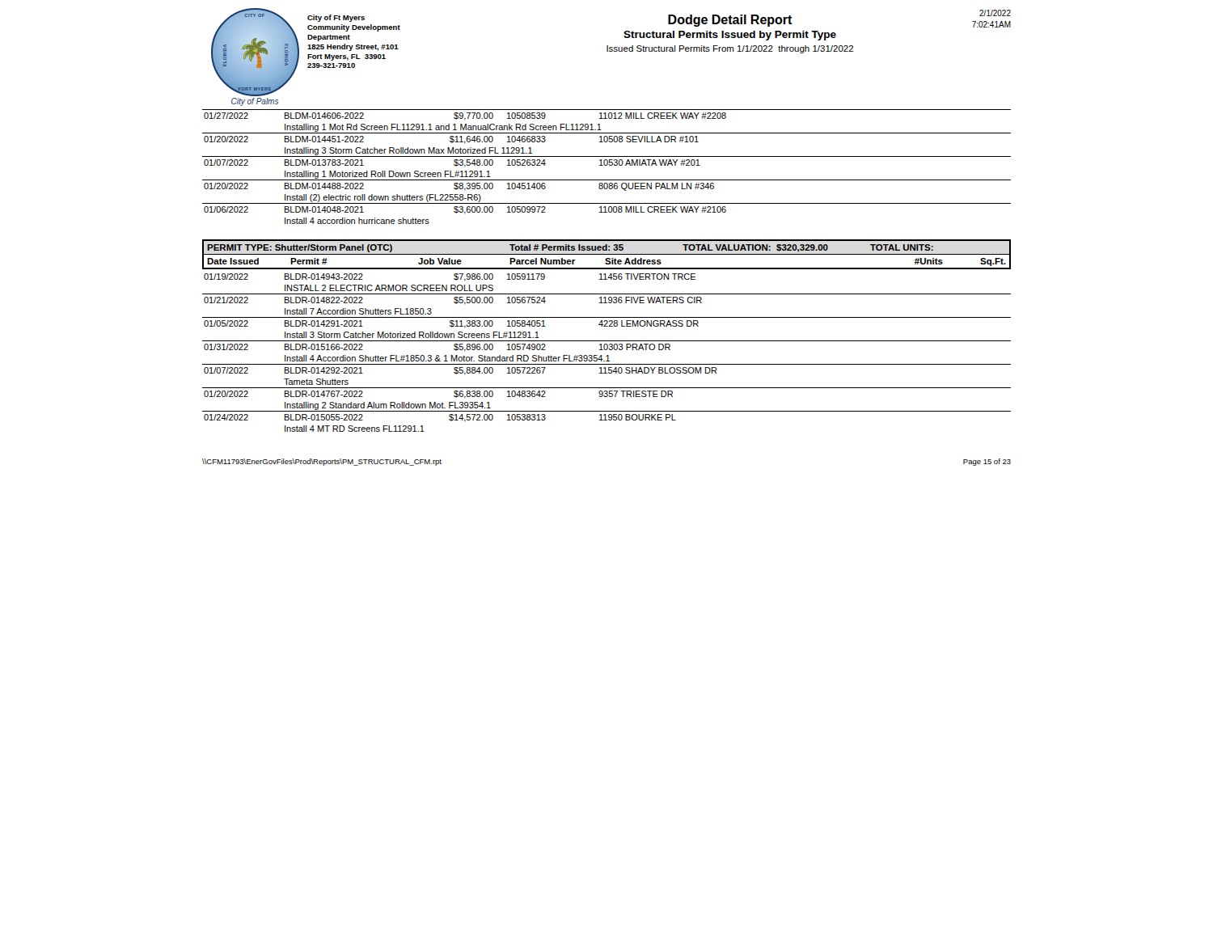CITY OF
FORT MYERS
FLORIDA
FLORIDA
🌴
City of Palms
City of Ft Myers
Community Development
Department
1825 Hendry Street, #101
Fort Myers, FL 33901
239-321-7910
Dodge Detail Report
Structural Permits Issued by Permit Type
Issued Structural Permits From 1/1/2022 through 1/31/2022
2/1/2022
7:02:41AM
| 01/27/2022 | BLDM-014606-2022 | $9,770.00 | 10508539 | 11012 MILL CREEK WAY #2208 |
| | Installing 1 Mot Rd Screen FL11291.1 and 1 ManualCrank Rd Screen FL11291.1 |
| 01/20/2022 | BLDM-014451-2022 | $11,646.00 | 10466833 | 10508 SEVILLA DR #101 |
| | Installing 3 Storm Catcher Rolldown Max Motorized FL 11291.1 |
| 01/07/2022 | BLDM-013783-2021 | $3,548.00 | 10526324 | 10530 AMIATA WAY #201 |
| | Installing 1 Motorized Roll Down Screen FL#11291.1 |
| 01/20/2022 | BLDM-014488-2022 | $8,395.00 | 10451406 | 8086 QUEEN PALM LN #346 |
| | Install (2) electric roll down shutters (FL22558-R6) |
| 01/06/2022 | BLDM-014048-2021 | $3,600.00 | 10509972 | 11008 MILL CREEK WAY #2106 |
| | Install 4 accordion hurricane shutters |
| PERMIT TYPE: Shutter/Storm Panel (OTC) | Total # Permits Issued: 35 | TOTAL VALUATION: $320,329.00 | TOTAL UNITS: |
| Date Issued | Permit # | Job Value | Parcel Number | Site Address | | #Units | Sq.Ft. |
| 01/19/2022 | BLDR-014943-2022 | $7,986.00 | 10591179 | 11456 TIVERTON TRCE |
| | INSTALL 2 ELECTRIC ARMOR SCREEN ROLL UPS |
| 01/21/2022 | BLDR-014822-2022 | $5,500.00 | 10567524 | 11936 FIVE WATERS CIR |
| | Install 7 Accordion Shutters FL1850.3 |
| 01/05/2022 | BLDR-014291-2021 | $11,383.00 | 10584051 | 4228 LEMONGRASS DR |
| | Install 3 Storm Catcher Motorized Rolldown Screens FL#11291.1 |
| 01/31/2022 | BLDR-015166-2022 | $5,896.00 | 10574902 | 10303 PRATO DR |
| | Install 4 Accordion Shutter FL#1850.3 & 1 Motor. Standard RD Shutter FL#39354.1 |
| 01/07/2022 | BLDR-014292-2021 | $5,884.00 | 10572267 | 11540 SHADY BLOSSOM DR |
| | Tameta Shutters |
| 01/20/2022 | BLDR-014767-2022 | $6,838.00 | 10483642 | 9357 TRIESTE DR |
| | Installing 2 Standard Alum Rolldown Mot. FL39354.1 |
| 01/24/2022 | BLDR-015055-2022 | $14,572.00 | 10538313 | 11950 BOURKE PL |
| | Install 4 MT RD Screens FL11291.1 |
\\CFM11793\EnerGovFiles\Prod\Reports\PM_STRUCTURAL_CFM.rpt
Page 15 of 23